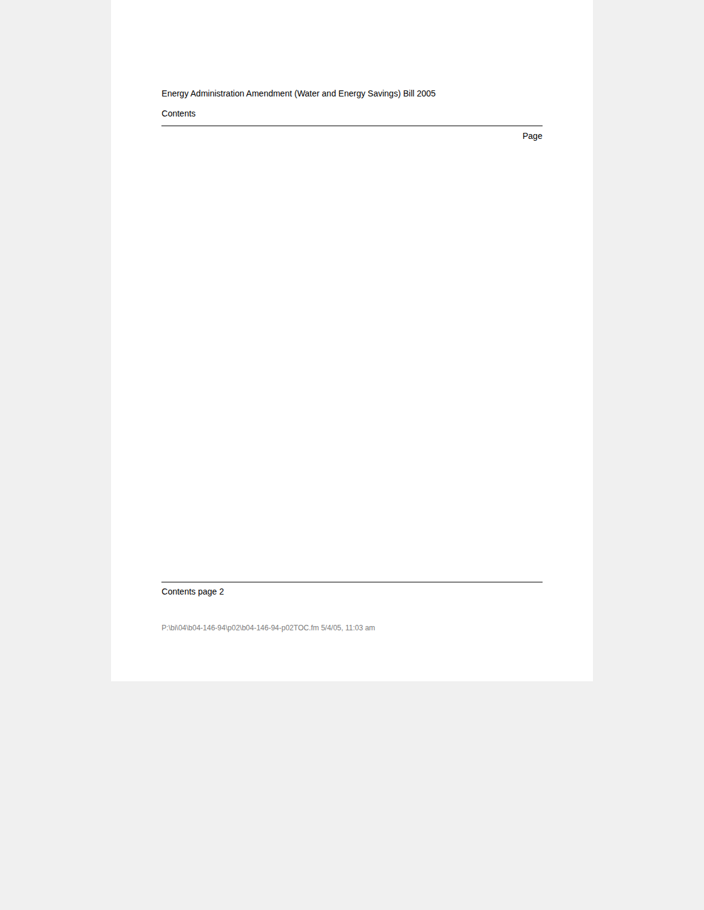Energy Administration Amendment (Water and Energy Savings) Bill 2005
Contents
Page
Contents page 2
P:\bi\04\b04-146-94\p02\b04-146-94-p02TOC.fm 5/4/05, 11:03 am